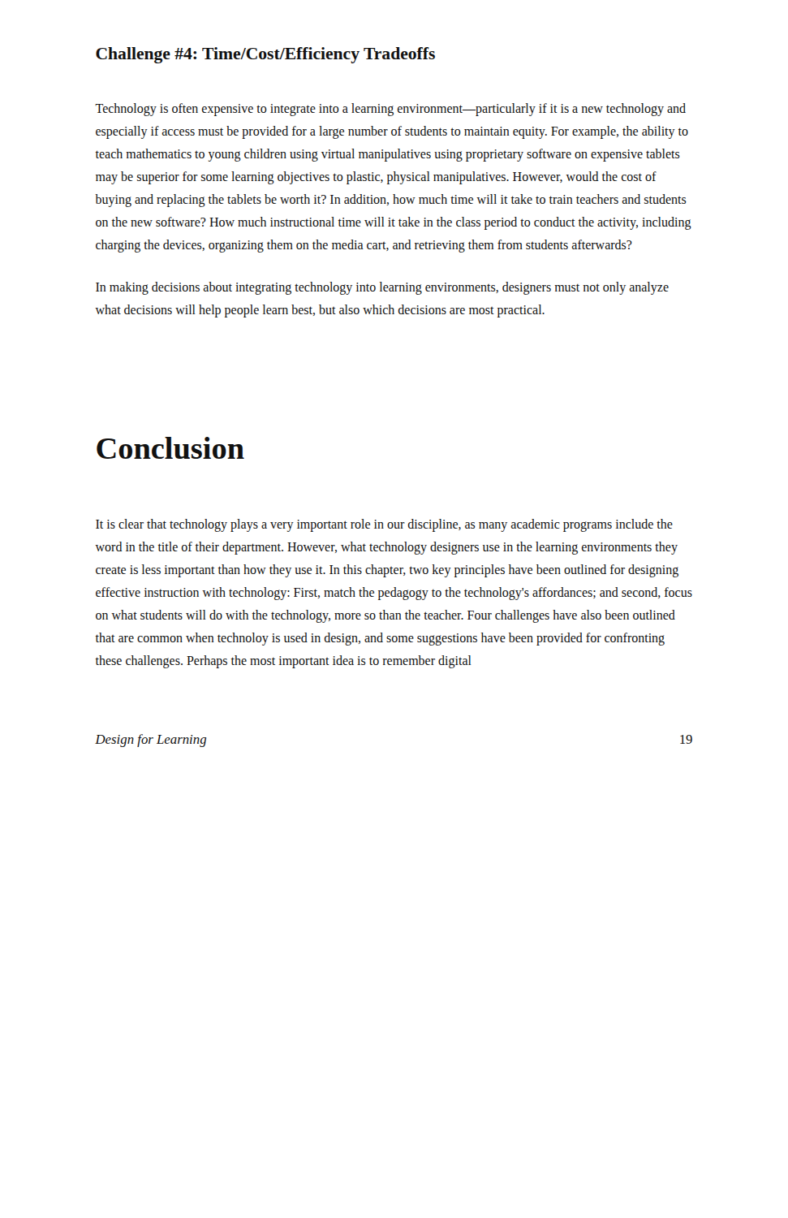Challenge #4: Time/Cost/Efficiency Tradeoffs
Technology is often expensive to integrate into a learning environment—particularly if it is a new technology and especially if access must be provided for a large number of students to maintain equity. For example, the ability to teach mathematics to young children using virtual manipulatives using proprietary software on expensive tablets may be superior for some learning objectives to plastic, physical manipulatives. However, would the cost of buying and replacing the tablets be worth it? In addition, how much time will it take to train teachers and students on the new software? How much instructional time will it take in the class period to conduct the activity, including charging the devices, organizing them on the media cart, and retrieving them from students afterwards?
In making decisions about integrating technology into learning environments, designers must not only analyze what decisions will help people learn best, but also which decisions are most practical.
Conclusion
It is clear that technology plays a very important role in our discipline, as many academic programs include the word in the title of their department. However, what technology designers use in the learning environments they create is less important than how they use it. In this chapter, two key principles have been outlined for designing effective instruction with technology: First, match the pedagogy to the technology's affordances; and second, focus on what students will do with the technology, more so than the teacher. Four challenges have also been outlined that are common when technoloy is used in design, and some suggestions have been provided for confronting these challenges. Perhaps the most important idea is to remember digital
Design for Learning 19